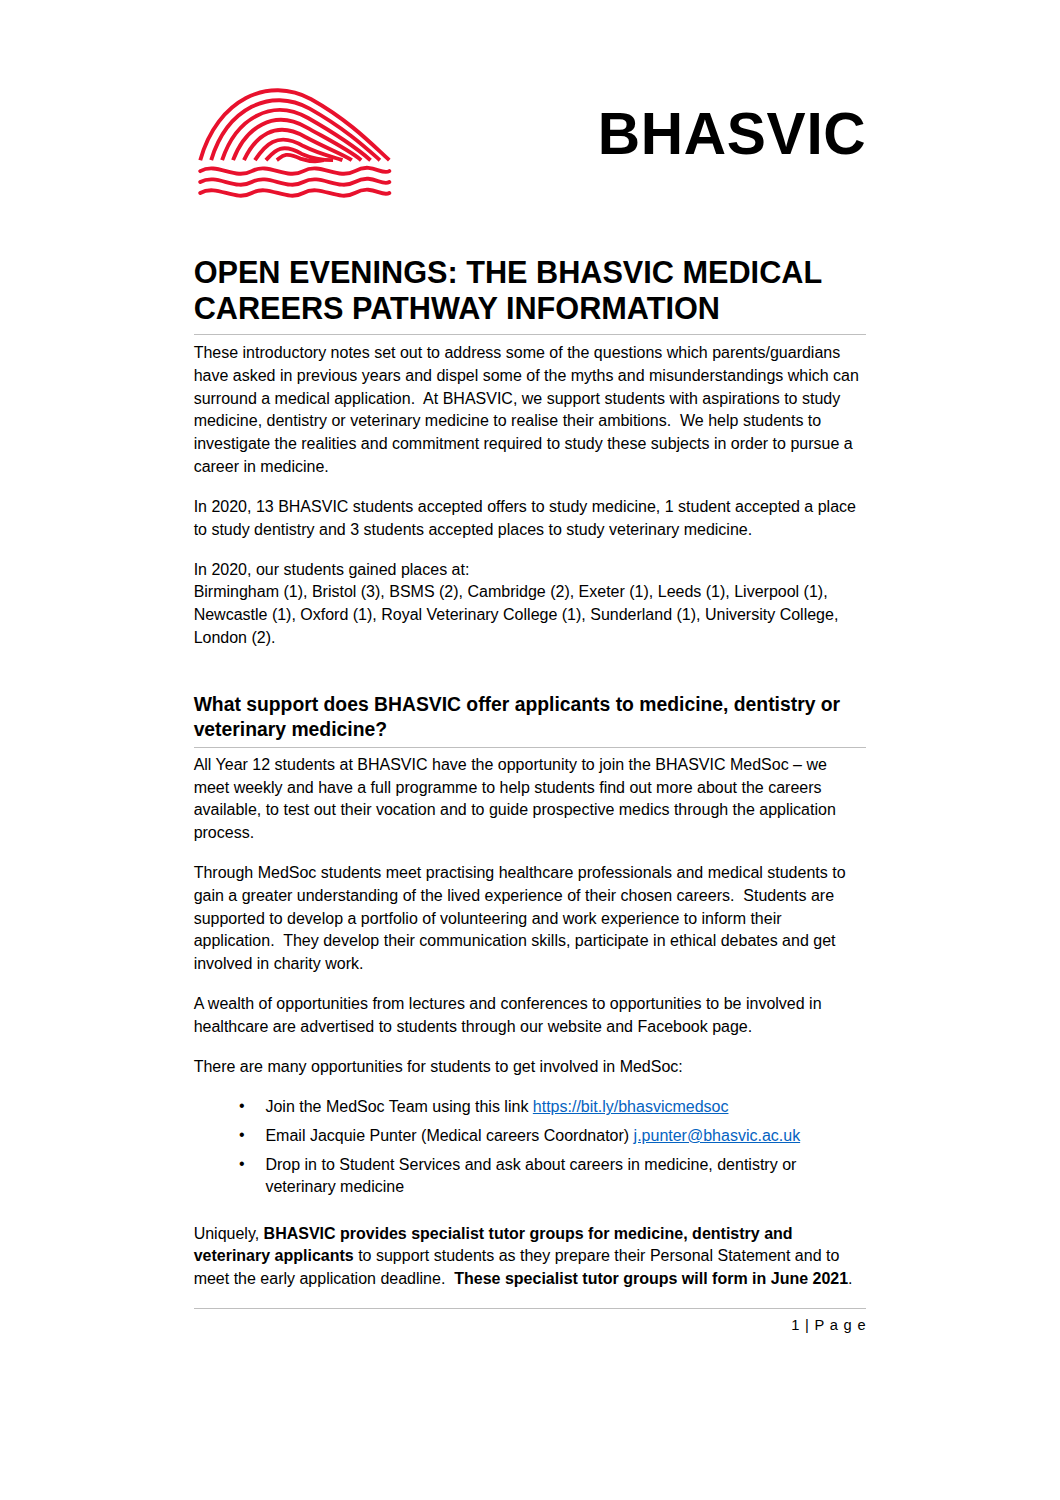BHASVIC
Open Evenings: The BHASVIC Medical Careers Pathway Information
These introductory notes set out to address some of the questions which parents/guardians have asked in previous years and dispel some of the myths and misunderstandings which can surround a medical application. At BHASVIC, we support students with aspirations to study medicine, dentistry or veterinary medicine to realise their ambitions. We help students to investigate the realities and commitment required to study these subjects in order to pursue a career in medicine.
In 2020, 13 BHASVIC students accepted offers to study medicine, 1 student accepted a place to study dentistry and 3 students accepted places to study veterinary medicine.
In 2020, our students gained places at:
Birmingham (1), Bristol (3), BSMS (2), Cambridge (2), Exeter (1), Leeds (1), Liverpool (1), Newcastle (1), Oxford (1), Royal Veterinary College (1), Sunderland (1), University College, London (2).
What support does BHASVIC offer applicants to medicine, dentistry or veterinary medicine?
All Year 12 students at BHASVIC have the opportunity to join the BHASVIC MedSoc – we meet weekly and have a full programme to help students find out more about the careers available, to test out their vocation and to guide prospective medics through the application process.
Through MedSoc students meet practising healthcare professionals and medical students to gain a greater understanding of the lived experience of their chosen careers. Students are supported to develop a portfolio of volunteering and work experience to inform their application. They develop their communication skills, participate in ethical debates and get involved in charity work.
A wealth of opportunities from lectures and conferences to opportunities to be involved in healthcare are advertised to students through our website and Facebook page.
There are many opportunities for students to get involved in MedSoc:
Join the MedSoc Team using this link https://bit.ly/bhasvicmedsoc
Email Jacquie Punter (Medical careers Coordnator) j.punter@bhasvic.ac.uk
Drop in to Student Services and ask about careers in medicine, dentistry or veterinary medicine
Uniquely, BHASVIC provides specialist tutor groups for medicine, dentistry and veterinary applicants to support students as they prepare their Personal Statement and to meet the early application deadline. These specialist tutor groups will form in June 2021.
1 | P a g e